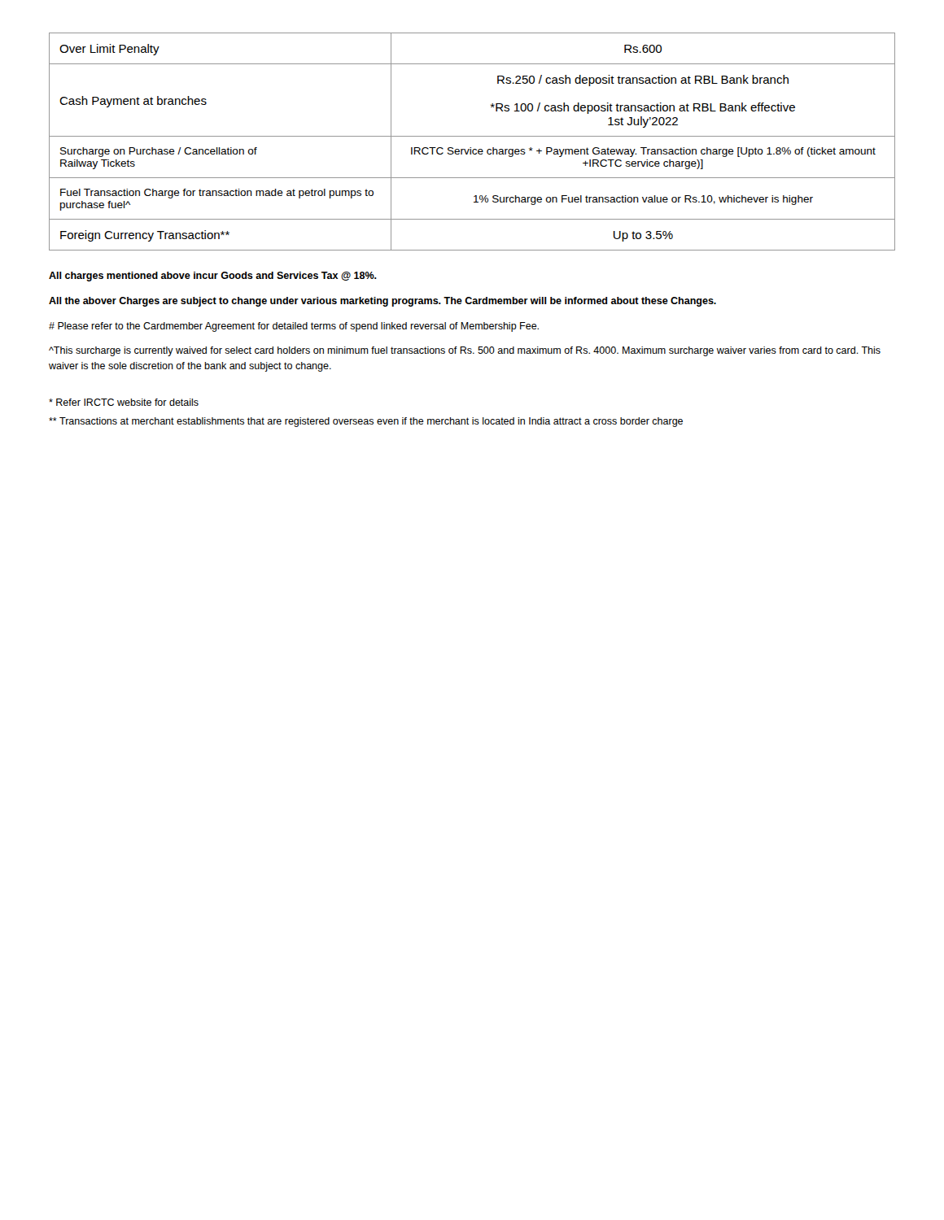| Over Limit Penalty | Rs.600 |
| Cash Payment at branches | Rs.250 / cash deposit transaction at RBL Bank branch *Rs 100 / cash deposit transaction at RBL Bank effective 1st July’2022 |
| Surcharge on Purchase / Cancellation of Railway Tickets | IRCTC Service charges * + Payment Gateway. Transaction charge [Upto 1.8% of (ticket amount +IRCTC service charge)] |
| Fuel Transaction Charge for transaction made at petrol pumps to purchase fuel^ | 1% Surcharge on Fuel transaction value or Rs.10, whichever is higher |
| Foreign Currency Transaction** | Up to 3.5% |
All charges mentioned above incur Goods and Services Tax @ 18%.
All the abover Charges are subject to change under various marketing programs. The Cardmember will be informed about these Changes.
# Please refer to the Cardmember Agreement for detailed terms of spend linked reversal of Membership Fee.
^This surcharge is currently waived for select card holders on minimum fuel transactions of Rs. 500 and maximum of Rs. 4000. Maximum surcharge waiver varies from card to card. This waiver is the sole discretion of the bank and subject to change.
* Refer IRCTC website for details
** Transactions at merchant establishments that are registered overseas even if the merchant is located in India attract a cross border charge